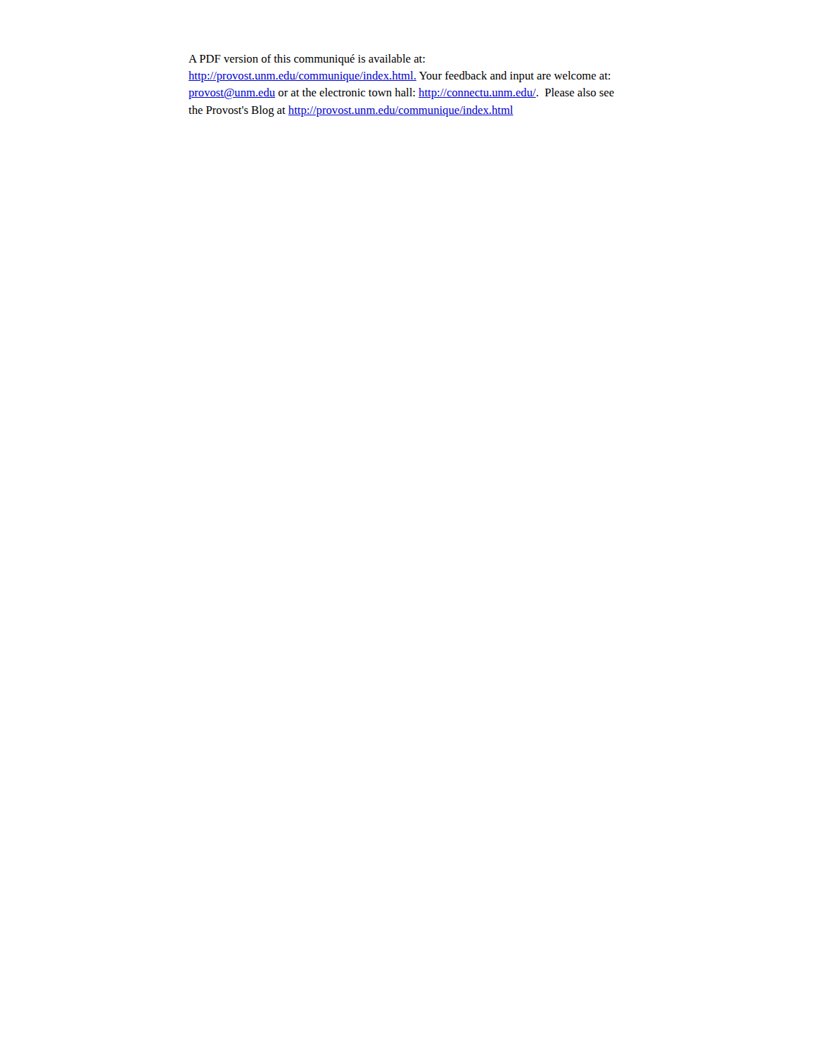A PDF version of this communiqué is available at: http://provost.unm.edu/communique/index.html. Your feedback and input are welcome at: provost@unm.edu or at the electronic town hall: http://connectu.unm.edu/. Please also see the Provost's Blog at http://provost.unm.edu/communique/index.html